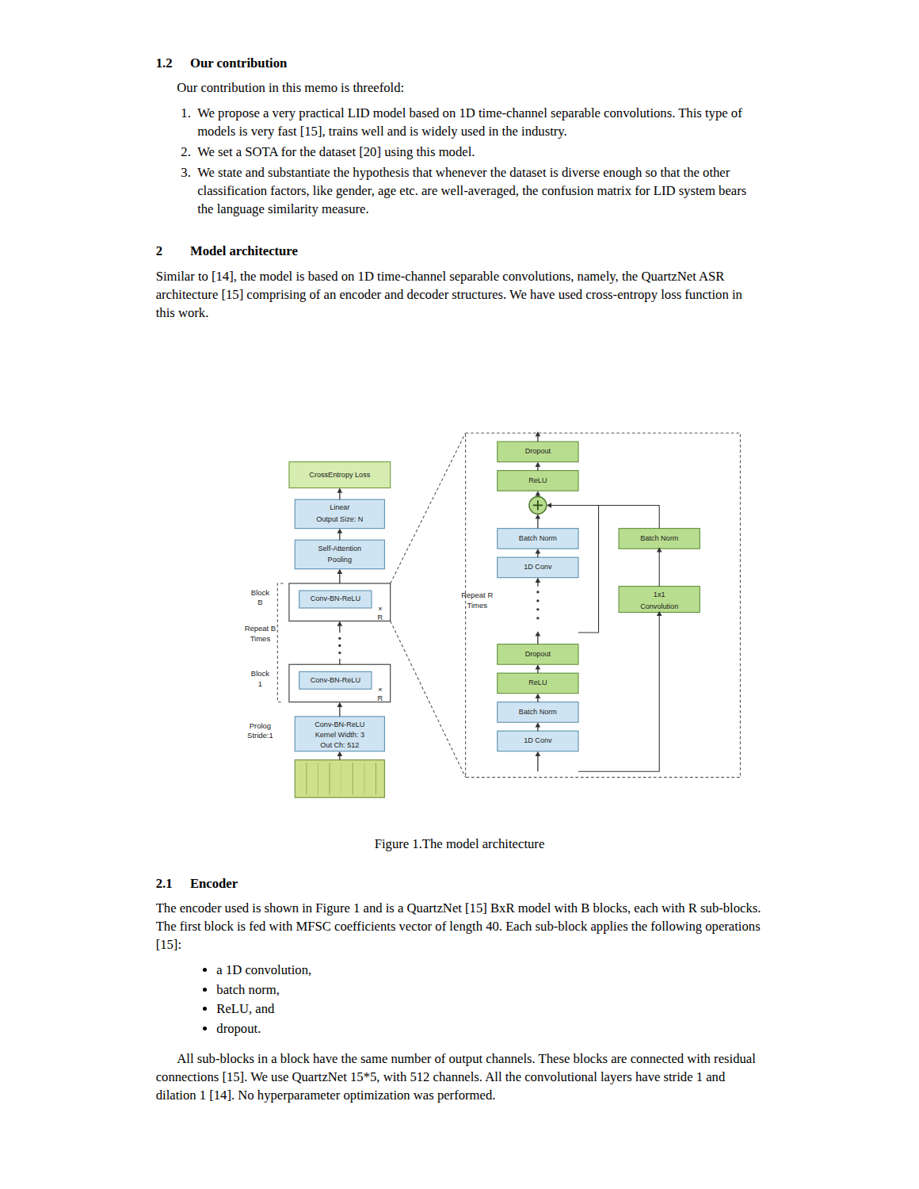1.2 Our contribution
Our contribution in this memo is threefold:
We propose a very practical LID model based on 1D time-channel separable convolutions. This type of models is very fast [15], trains well and is widely used in the industry.
We set a SOTA for the dataset [20] using this model.
We state and substantiate the hypothesis that whenever the dataset is diverse enough so that the other classification factors, like gender, age etc. are well-averaged, the confusion matrix for LID system bears the language similarity measure.
2 Model architecture
Similar to [14], the model is based on 1D time-channel separable convolutions, namely, the QuartzNet ASR architecture [15] comprising of an encoder and decoder structures. We have used cross-entropy loss function in this work.
Conv-BN-ReLU Kernel Width: 3 Out Ch: 512 Prolog Stride:1 Conv-BN-ReLU × R Block 1 Conv-BN-ReLU × R Block B Repeat B Times Self-Attention Pooling Linear Output Size: N CrossEntropy Loss 1D Conv Batch Norm ReLU Dropout Repeat R Times 1D Conv Batch Norm ReLU Dropout 1x1 Convolution Batch Norm
Figure 1.The model architecture
2.1 Encoder
The encoder used is shown in Figure 1 and is a QuartzNet [15] BxR model with B blocks, each with R sub-blocks. The first block is fed with MFSC coefficients vector of length 40. Each sub-block applies the following operations [15]:
a 1D convolution,
batch norm,
ReLU, and
dropout.
All sub-blocks in a block have the same number of output channels. These blocks are connected with residual connections [15]. We use QuartzNet 15*5, with 512 channels. All the convolutional layers have stride 1 and dilation 1 [14]. No hyperparameter optimization was performed.